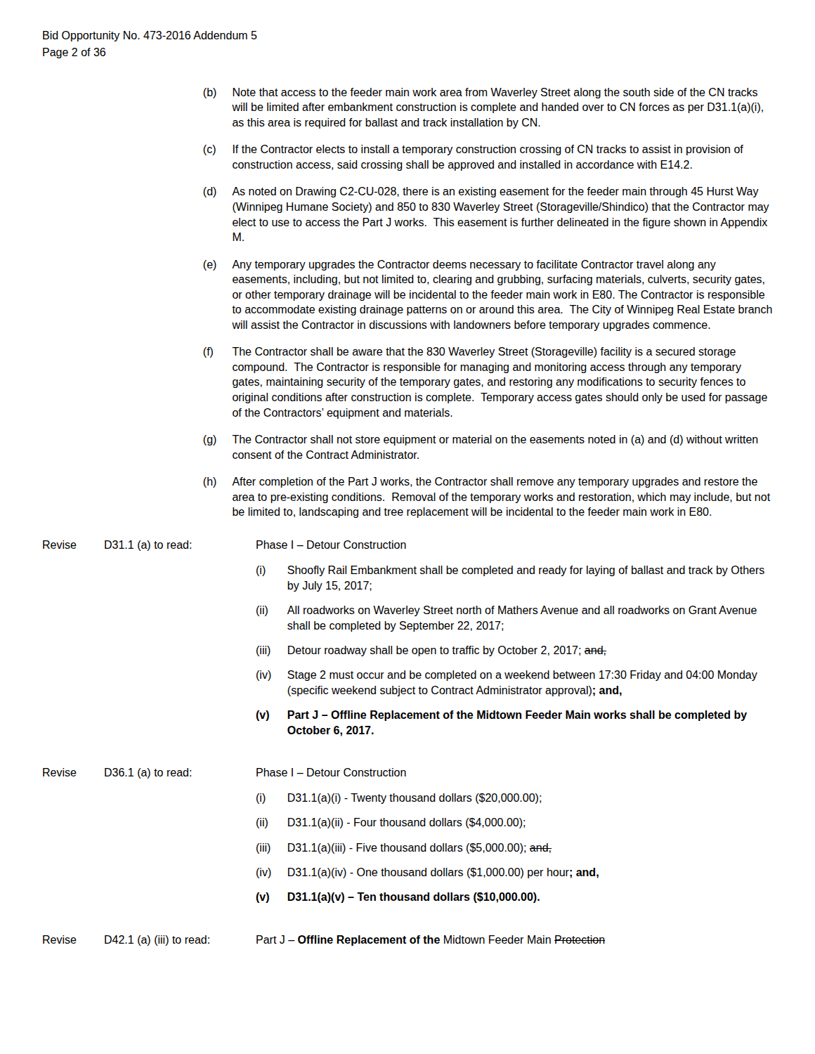Bid Opportunity No. 473-2016 Addendum 5
Page 2 of 36
(b)
Note that access to the feeder main work area from Waverley Street along the south side of the CN tracks will be limited after embankment construction is complete and handed over to CN forces as per D31.1(a)(i), as this area is required for ballast and track installation by CN.
(c)
If the Contractor elects to install a temporary construction crossing of CN tracks to assist in provision of construction access, said crossing shall be approved and installed in accordance with E14.2.
(d)
As noted on Drawing C2-CU-028, there is an existing easement for the feeder main through 45 Hurst Way (Winnipeg Humane Society) and 850 to 830 Waverley Street (Storageville/Shindico) that the Contractor may elect to use to access the Part J works. This easement is further delineated in the figure shown in Appendix M.
(e)
Any temporary upgrades the Contractor deems necessary to facilitate Contractor travel along any easements, including, but not limited to, clearing and grubbing, surfacing materials, culverts, security gates, or other temporary drainage will be incidental to the feeder main work in E80. The Contractor is responsible to accommodate existing drainage patterns on or around this area. The City of Winnipeg Real Estate branch will assist the Contractor in discussions with landowners before temporary upgrades commence.
(f)
The Contractor shall be aware that the 830 Waverley Street (Storageville) facility is a secured storage compound. The Contractor is responsible for managing and monitoring access through any temporary gates, maintaining security of the temporary gates, and restoring any modifications to security fences to original conditions after construction is complete. Temporary access gates should only be used for passage of the Contractors’ equipment and materials.
(g)
The Contractor shall not store equipment or material on the easements noted in (a) and (d) without written consent of the Contract Administrator.
(h)
After completion of the Part J works, the Contractor shall remove any temporary upgrades and restore the area to pre-existing conditions. Removal of the temporary works and restoration, which may include, but not be limited to, landscaping and tree replacement will be incidental to the feeder main work in E80.
Revise
D31.1 (a) to read:
Phase I – Detour Construction
(i)
Shoofly Rail Embankment shall be completed and ready for laying of ballast and track by Others by July 15, 2017;
(ii)
All roadworks on Waverley Street north of Mathers Avenue and all roadworks on Grant Avenue shall be completed by September 22, 2017;
(iii)
Detour roadway shall be open to traffic by October 2, 2017; and,
(iv)
Stage 2 must occur and be completed on a weekend between 17:30 Friday and 04:00 Monday (specific weekend subject to Contract Administrator approval); and,
(v)
Part J – Offline Replacement of the Midtown Feeder Main works shall be completed by October 6, 2017.
Revise
D36.1 (a) to read:
Phase I – Detour Construction
(i)
D31.1(a)(i) - Twenty thousand dollars ($20,000.00);
(ii)
D31.1(a)(ii) - Four thousand dollars ($4,000.00);
(iii)
D31.1(a)(iii) - Five thousand dollars ($5,000.00); and,
(iv)
D31.1(a)(iv) - One thousand dollars ($1,000.00) per hour; and,
(v)
D31.1(a)(v) – Ten thousand dollars ($10,000.00).
Revise
D42.1 (a) (iii) to read:
Part J – Offline Replacement of the Midtown Feeder Main Protection